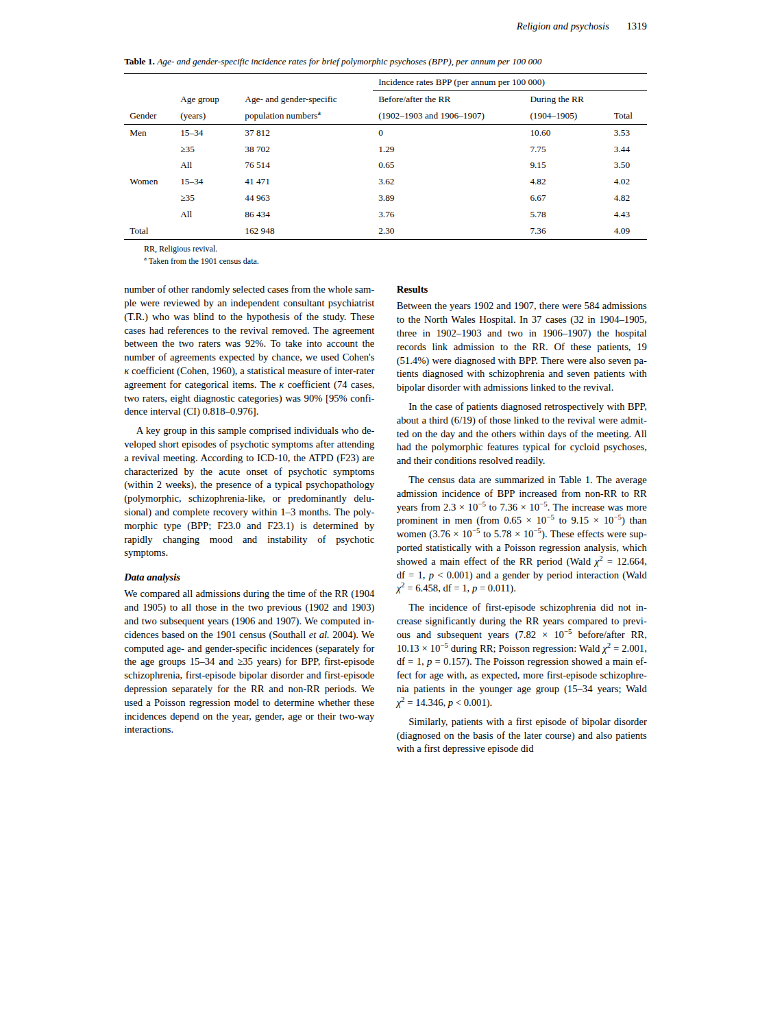Religion and psychosis 1319
Table 1. Age- and gender-specific incidence rates for brief polymorphic psychoses (BPP), per annum per 100 000
| | | | Incidence rates BPP (per annum per 100 000) |
| --- | --- | --- | --- |
| | Age group | Age- and gender-specific | Before/after the RR | During the RR | |
| Gender | (years) | population numbers a | (1902–1903 and 1906–1907) | (1904–1905) | Total |
| Men | 15–34 | 37 812 | 0 | 10.60 | 3.53 |
| | ≥35 | 38 702 | 1.29 | 7.75 | 3.44 |
| | All | 76 514 | 0.65 | 9.15 | 3.50 |
| Women | 15–34 | 41 471 | 3.62 | 4.82 | 4.02 |
| | ≥35 | 44 963 | 3.89 | 6.67 | 4.82 |
| | All | 86 434 | 3.76 | 5.78 | 4.43 |
| Total | | 162 948 | 2.30 | 7.36 | 4.09 |
RR, Religious revival.
a Taken from the 1901 census data.
number of other randomly selected cases from the whole sample were reviewed by an independent consultant psychiatrist (T.R.) who was blind to the hypothesis of the study. These cases had references to the revival removed. The agreement between the two raters was 92%. To take into account the number of agreements expected by chance, we used Cohen's κ coefficient (Cohen, 1960), a statistical measure of inter-rater agreement for categorical items. The κ coefficient (74 cases, two raters, eight diagnostic categories) was 90% [95% confidence interval (CI) 0.818–0.976].
A key group in this sample comprised individuals who developed short episodes of psychotic symptoms after attending a revival meeting. According to ICD-10, the ATPD (F23) are characterized by the acute onset of psychotic symptoms (within 2 weeks), the presence of a typical psychopathology (polymorphic, schizophrenia-like, or predominantly delusional) and complete recovery within 1–3 months. The polymorphic type (BPP; F23.0 and F23.1) is determined by rapidly changing mood and instability of psychotic symptoms.
Data analysis
We compared all admissions during the time of the RR (1904 and 1905) to all those in the two previous (1902 and 1903) and two subsequent years (1906 and 1907). We computed incidences based on the 1901 census (Southall et al. 2004). We computed age- and gender-specific incidences (separately for the age groups 15–34 and ≥35 years) for BPP, first-episode schizophrenia, first-episode bipolar disorder and first-episode depression separately for the RR and non-RR periods. We used a Poisson regression model to determine whether these incidences depend on the year, gender, age or their two-way interactions.
Results
Between the years 1902 and 1907, there were 584 admissions to the North Wales Hospital. In 37 cases (32 in 1904–1905, three in 1902–1903 and two in 1906–1907) the hospital records link admission to the RR. Of these patients, 19 (51.4%) were diagnosed with BPP. There were also seven patients diagnosed with schizophrenia and seven patients with bipolar disorder with admissions linked to the revival.
In the case of patients diagnosed retrospectively with BPP, about a third (6/19) of those linked to the revival were admitted on the day and the others within days of the meeting. All had the polymorphic features typical for cycloid psychoses, and their conditions resolved readily.
The census data are summarized in Table 1. The average admission incidence of BPP increased from non-RR to RR years from 2.3 × 10−5 to 7.36 × 10−5. The increase was more prominent in men (from 0.65 × 10−5 to 9.15 × 10−5) than women (3.76 × 10−5 to 5.78 × 10−5). These effects were supported statistically with a Poisson regression analysis, which showed a main effect of the RR period (Wald χ2 = 12.664, df = 1, p < 0.001) and a gender by period interaction (Wald χ2 = 6.458, df = 1, p = 0.011).
The incidence of first-episode schizophrenia did not increase significantly during the RR years compared to previous and subsequent years (7.82 × 10−5 before/after RR, 10.13 × 10−5 during RR; Poisson regression: Wald χ2 = 2.001, df = 1, p = 0.157). The Poisson regression showed a main effect for age with, as expected, more first-episode schizophrenia patients in the younger age group (15–34 years; Wald χ2 = 14.346, p < 0.001).
Similarly, patients with a first episode of bipolar disorder (diagnosed on the basis of the later course) and also patients with a first depressive episode did